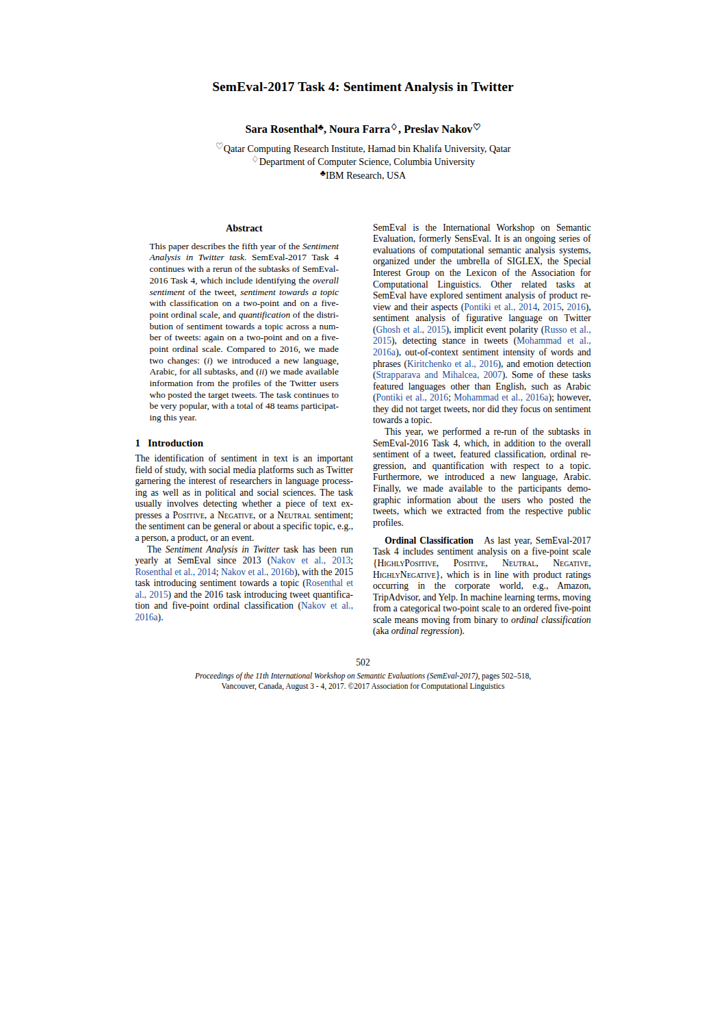SemEval-2017 Task 4: Sentiment Analysis in Twitter
Sara Rosenthal♣, Noura Farra♢, Preslav Nakov♡
♡Qatar Computing Research Institute, Hamad bin Khalifa University, Qatar
♢Department of Computer Science, Columbia University
♣IBM Research, USA
Abstract
This paper describes the fifth year of the Sentiment Analysis in Twitter task. SemEval-2017 Task 4 continues with a rerun of the subtasks of SemEval-2016 Task 4, which include identifying the overall sentiment of the tweet, sentiment towards a topic with classification on a two-point and on a five-point ordinal scale, and quantification of the distribution of sentiment towards a topic across a number of tweets: again on a two-point and on a five-point ordinal scale. Compared to 2016, we made two changes: (i) we introduced a new language, Arabic, for all subtasks, and (ii) we made available information from the profiles of the Twitter users who posted the target tweets. The task continues to be very popular, with a total of 48 teams participating this year.
1 Introduction
The identification of sentiment in text is an important field of study, with social media platforms such as Twitter garnering the interest of researchers in language processing as well as in political and social sciences. The task usually involves detecting whether a piece of text expresses a Positive, a Negative, or a Neutral sentiment; the sentiment can be general or about a specific topic, e.g., a person, a product, or an event.
The Sentiment Analysis in Twitter task has been run yearly at SemEval since 2013 (Nakov et al., 2013; Rosenthal et al., 2014; Nakov et al., 2016b), with the 2015 task introducing sentiment towards a topic (Rosenthal et al., 2015) and the 2016 task introducing tweet quantification and five-point ordinal classification (Nakov et al., 2016a).
SemEval is the International Workshop on Semantic Evaluation, formerly SensEval. It is an ongoing series of evaluations of computational semantic analysis systems, organized under the umbrella of SIGLEX, the Special Interest Group on the Lexicon of the Association for Computational Linguistics. Other related tasks at SemEval have explored sentiment analysis of product review and their aspects (Pontiki et al., 2014, 2015, 2016), sentiment analysis of figurative language on Twitter (Ghosh et al., 2015), implicit event polarity (Russo et al., 2015), detecting stance in tweets (Mohammad et al., 2016a), out-of-context sentiment intensity of words and phrases (Kiritchenko et al., 2016), and emotion detection (Strapparava and Mihalcea, 2007). Some of these tasks featured languages other than English, such as Arabic (Pontiki et al., 2016; Mohammad et al., 2016a); however, they did not target tweets, nor did they focus on sentiment towards a topic.
This year, we performed a re-run of the subtasks in SemEval-2016 Task 4, which, in addition to the overall sentiment of a tweet, featured classification, ordinal regression, and quantification with respect to a topic. Furthermore, we introduced a new language, Arabic. Finally, we made available to the participants demographic information about the users who posted the tweets, which we extracted from the respective public profiles.
Ordinal Classification As last year, SemEval-2017 Task 4 includes sentiment analysis on a five-point scale {HighlyPositive, Positive, Neutral, Negative, HighlyNegative}, which is in line with product ratings occurring in the corporate world, e.g., Amazon, TripAdvisor, and Yelp. In machine learning terms, moving from a categorical two-point scale to an ordered five-point scale means moving from binary to ordinal classification (aka ordinal regression).
502
Proceedings of the 11th International Workshop on Semantic Evaluations (SemEval-2017), pages 502–518,
Vancouver, Canada, August 3 - 4, 2017. ©2017 Association for Computational Linguistics